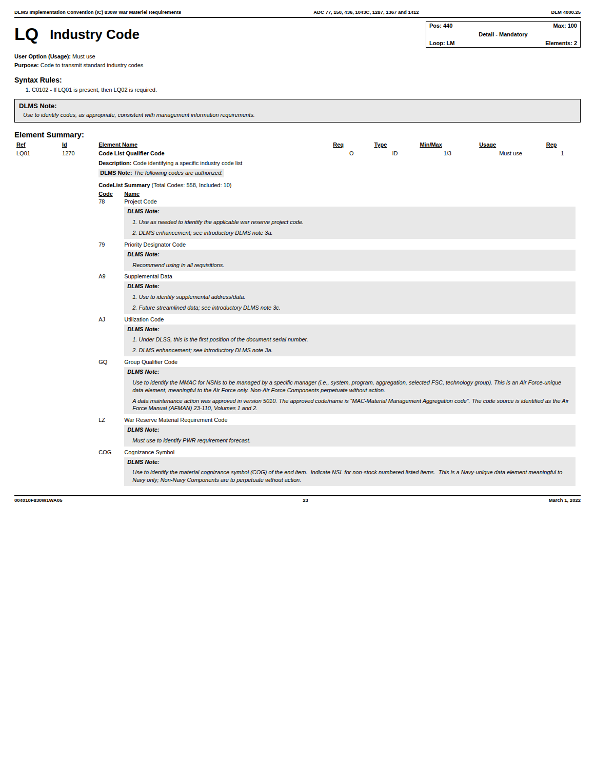DLMS Implementation Convention (IC) 830W War Materiel Requirements
ADC 77, 150, 436, 1043C, 1287, 1367 and 1412
DLM 4000.25
LQ Industry Code
Pos: 440 Max: 100
Detail - Mandatory
Loop: LM Elements: 2
User Option (Usage): Must use
Purpose: Code to transmit standard industry codes
Syntax Rules:
C0102 - If LQ01 is present, then LQ02 is required.
DLMS Note:
Use to identify codes, as appropriate, consistent with management information requirements.
Element Summary:
| Ref | Id | Element Name | Req | Type | Min/Max | Usage | Rep |
| --- | --- | --- | --- | --- | --- | --- | --- |
| LQ01 | 1270 | Code List Qualifier Code | O | ID | 1/3 | Must use | 1 |
| | | Description: Code identifying a specific industry code list DLMS Note: The following codes are authorized. CodeList Summary (Total Codes: 558, Included: 10) / Code / Name / / --- / --- / / 78 / Project Code / / / DLMS Note: 1. Use as needed to identify the applicable war reserve project code. 2. DLMS enhancement; see introductory DLMS note 3a. / / 79 / Priority Designator Code / / / DLMS Note: Recommend using in all requisitions. / / A9 / Supplemental Data / / / DLMS Note: 1. Use to identify supplemental address/data. 2. Future streamlined data; see introductory DLMS note 3c. / / AJ / Utilization Code / / / DLMS Note: 1. Under DLSS, this is the first position of the document serial number. 2. DLMS enhancement; see introductory DLMS note 3a. / / GQ / Group Qualifier Code / / / DLMS Note: Use to identify the MMAC for NSNs to be managed by a specific manager (i.e., system, program, aggregation, selected FSC, technology group). This is an Air Force-unique data element, meaningful to the Air Force only. Non-Air Force Components perpetuate without action. A data maintenance action was approved in version 5010. The approved code/name is “MAC-Material Management Aggregation code”. The code source is identified as the Air Force Manual (AFMAN) 23-110, Volumes 1 and 2. / / LZ / War Reserve Material Requirement Code / / / DLMS Note: Must use to identify PWR requirement forecast. / / COG / Cognizance Symbol / / / DLMS Note: Use to identify the material cognizance symbol (COG) of the end item. Indicate NSL for non-stock numbered listed items. This is a Navy-unique data element meaningful to Navy only; Non-Navy Components are to perpetuate without action. / |
004010F830W1WA05
23
March 1, 2022